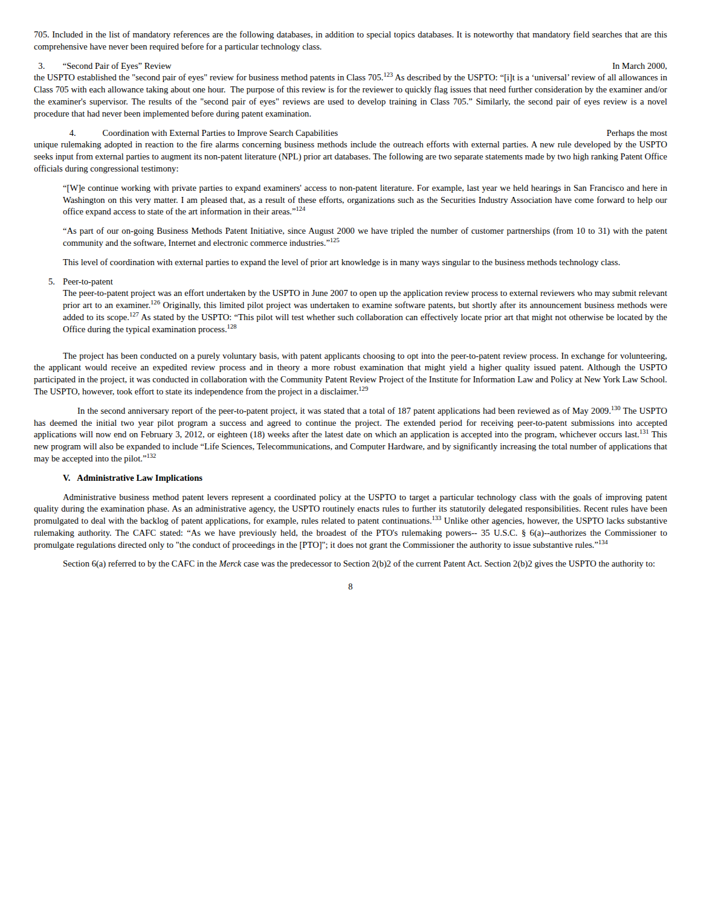705. Included in the list of mandatory references are the following databases, in addition to special topics databases. It is noteworthy that mandatory field searches that are this comprehensive have never been required before for a particular technology class.
3. “Second Pair of Eyes” Review In March 2000,
the USPTO established the "second pair of eyes" review for business method patents in Class 705.123 As described by the USPTO: “[i]t is a ‘universal’ review of all allowances in Class 705 with each allowance taking about one hour. The purpose of this review is for the reviewer to quickly flag issues that need further consideration by the examiner and/or the examiner's supervisor. The results of the "second pair of eyes" reviews are used to develop training in Class 705.” Similarly, the second pair of eyes review is a novel procedure that had never been implemented before during patent examination.
4. Coordination with External Parties to Improve Search Capabilities Perhaps the most
unique rulemaking adopted in reaction to the fire alarms concerning business methods include the outreach efforts with external parties. A new rule developed by the USPTO seeks input from external parties to augment its non-patent literature (NPL) prior art databases. The following are two separate statements made by two high ranking Patent Office officials during congressional testimony:
“[W]e continue working with private parties to expand examiners' access to non-patent literature. For example, last year we held hearings in San Francisco and here in Washington on this very matter. I am pleased that, as a result of these efforts, organizations such as the Securities Industry Association have come forward to help our office expand access to state of the art information in their areas.”124
“As part of our on-going Business Methods Patent Initiative, since August 2000 we have tripled the number of customer partnerships (from 10 to 31) with the patent community and the software, Internet and electronic commerce industries.”125
This level of coordination with external parties to expand the level of prior art knowledge is in many ways singular to the business methods technology class.
5.
Peer-to-patent
The peer-to-patent project was an effort undertaken by the USPTO in June 2007 to open up the application review process to external reviewers who may submit relevant prior art to an examiner.126 Originally, this limited pilot project was undertaken to examine software patents, but shortly after its announcement business methods were added to its scope.127 As stated by the USPTO: “This pilot will test whether such collaboration can effectively locate prior art that might not otherwise be located by the Office during the typical examination process.128
The project has been conducted on a purely voluntary basis, with patent applicants choosing to opt into the peer-to-patent review process. In exchange for volunteering, the applicant would receive an expedited review process and in theory a more robust examination that might yield a higher quality issued patent. Although the USPTO participated in the project, it was conducted in collaboration with the Community Patent Review Project of the Institute for Information Law and Policy at New York Law School. The USPTO, however, took effort to state its independence from the project in a disclaimer.129
In the second anniversary report of the peer-to-patent project, it was stated that a total of 187 patent applications had been reviewed as of May 2009.130 The USPTO has deemed the initial two year pilot program a success and agreed to continue the project. The extended period for receiving peer-to-patent submissions into accepted applications will now end on February 3, 2012, or eighteen (18) weeks after the latest date on which an application is accepted into the program, whichever occurs last.131 This new program will also be expanded to include “Life Sciences, Telecommunications, and Computer Hardware, and by significantly increasing the total number of applications that may be accepted into the pilot.”132
V. Administrative Law Implications
Administrative business method patent levers represent a coordinated policy at the USPTO to target a particular technology class with the goals of improving patent quality during the examination phase. As an administrative agency, the USPTO routinely enacts rules to further its statutorily delegated responsibilities. Recent rules have been promulgated to deal with the backlog of patent applications, for example, rules related to patent continuations.133 Unlike other agencies, however, the USPTO lacks substantive rulemaking authority. The CAFC stated: “As we have previously held, the broadest of the PTO's rulemaking powers-- 35 U.S.C. § 6(a)--authorizes the Commissioner to promulgate regulations directed only to "the conduct of proceedings in the [PTO]"; it does not grant the Commissioner the authority to issue substantive rules.”134
Section 6(a) referred to by the CAFC in the Merck case was the predecessor to Section 2(b)2 of the current Patent Act. Section 2(b)2 gives the USPTO the authority to:
8